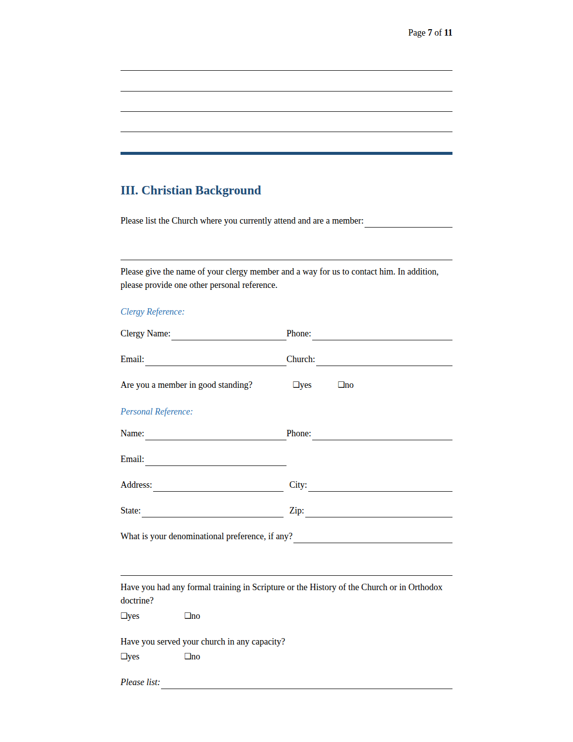Page 7 of 11
III. Christian Background
Please list the Church where you currently attend and are a member:
Please give the name of your clergy member and a way for us to contact him. In addition, please provide one other personal reference.
Clergy Reference:
Clergy Name:
Phone:
Email:
Church:
Are you a member in good standing? ❑yes ❑no
Personal Reference:
Name:
Phone:
Email:
Address:
City:
State:
Zip:
What is your denominational preference, if any?
Have you had any formal training in Scripture or the History of the Church or in Orthodox doctrine?
❑yes ❑no
Have you served your church in any capacity?
❑yes ❑no
Please list: